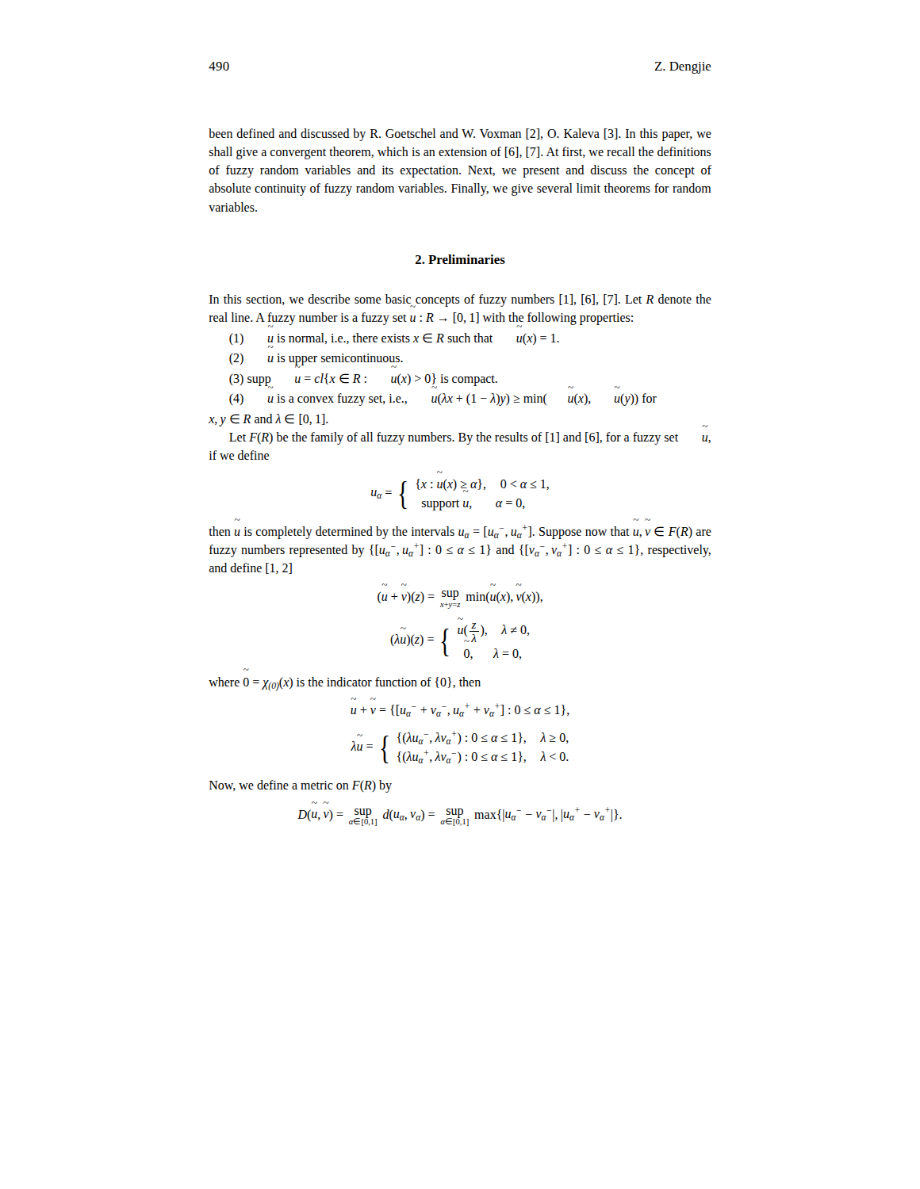490 Z. Dengjie
been defined and discussed by R. Goetschel and W. Voxman [2], O. Kaleva [3]. In this paper, we shall give a convergent theorem, which is an extension of [6], [7]. At first, we recall the definitions of fuzzy random variables and its expectation. Next, we present and discuss the concept of absolute continuity of fuzzy random variables. Finally, we give several limit theorems for random variables.
2. Preliminaries
In this section, we describe some basic concepts of fuzzy numbers [1], [6], [7]. Let R denote the real line. A fuzzy number is a fuzzy set u : R → [0, 1] with the following properties:
(1) u is normal, i.e., there exists x ∈ R such that u(x) = 1.
(2) u is upper semicontinuous.
(3) supp u = cl{x ∈ R : u(x) > 0} is compact.
(4) u is a convex fuzzy set, i.e., u(λx + (1 − λ)y) ≥ min(u(x), u(y)) for
x, y ∈ R and λ ∈ [0, 1].
Let F(R) be the family of all fuzzy numbers. By the results of [1] and [6], for a fuzzy set u, if we define
uα = { {x : u(x) ≥ α},0 < α ≤ 1, support u, α = 0,
then u is completely determined by the intervals uα = [uα−, uα+]. Suppose now that u, v ∈ F(R) are fuzzy numbers represented by {[uα−, uα+] : 0 ≤ α ≤ 1} and {[vα−, vα+] : 0 ≤ α ≤ 1}, respectively, and define [1, 2]
(u + v)(z) = sup x+y=z min(u(x), v(x)),
(λu)(z) = { u(zλ),λ ≠ 0, 0, λ = 0,
where 0 = χ(0)(x) is the indicator function of {0}, then
u + v = {[uα− + vα−, uα+ + vα+] : 0 ≤ α ≤ 1},
λu = { {(λuα−, λvα+) : 0 ≤ α ≤ 1},λ ≥ 0, {(λuα+, λvα−) : 0 ≤ α ≤ 1},λ < 0.
Now, we define a metric on F(R) by
D(u, v) = sup α∈[0,1] d(uα, vα) = sup α∈[0,1] max{|uα− − vα−|, |uα+ − vα+|}.